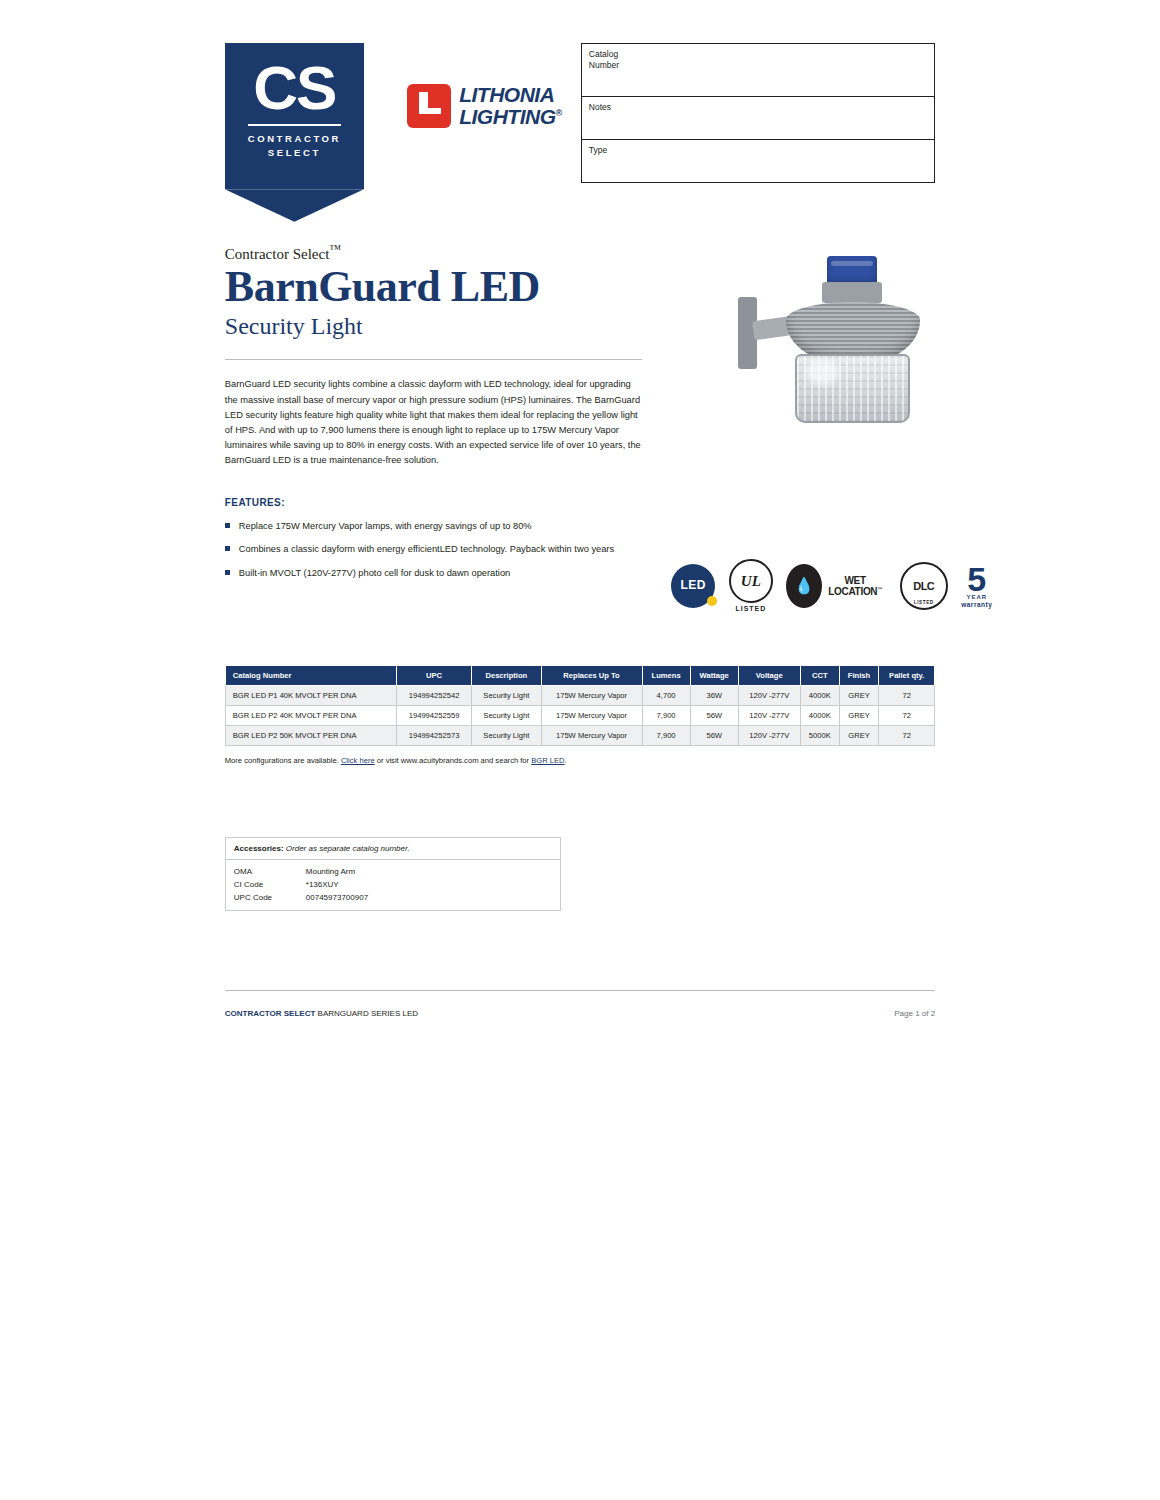CS
CONTRACTOR
SELECT
LITHONIA
LIGHTING®
Catalog
Number
Notes
Type
Contractor Select™
BarnGuard LED
Security Light
BarnGuard LED security lights combine a classic dayform with LED technology, ideal for upgrading the massive install base of mercury vapor or high pressure sodium (HPS) luminaires. The BarnGuard LED security lights feature high quality white light that makes them ideal for replacing the yellow light of HPS. And with up to 7,900 lumens there is enough light to replace up to 175W Mercury Vapor luminaires while saving up to 80% in energy costs. With an expected service life of over 10 years, the BarnGuard LED is a true maintenance-free solution.
FEATURES:
Replace 175W Mercury Vapor lamps, with energy savings of up to 80%
Combines a classic dayform with energy efficientLED technology. Payback within two years
Built-in MVOLT (120V-277V) photo cell for dusk to dawn operation
LED
UL
LISTED
💧
WET LOCATION™
DLCLISTED
5
YEAR
warranty
| Catalog Number | UPC | Description | Replaces Up To | Lumens | Wattage | Voltage | CCT | Finish | Pallet qty. |
| --- | --- | --- | --- | --- | --- | --- | --- | --- | --- |
| BGR LED P1 40K MVOLT PER DNA | 194994252542 | Security Light | 175W Mercury Vapor | 4,700 | 36W | 120V -277V | 4000K | GREY | 72 |
| BGR LED P2 40K MVOLT PER DNA | 194994252559 | Security Light | 175W Mercury Vapor | 7,900 | 56W | 120V -277V | 4000K | GREY | 72 |
| BGR LED P2 50K MVOLT PER DNA | 194994252573 | Security Light | 175W Mercury Vapor | 7,900 | 56W | 120V -277V | 5000K | GREY | 72 |
More configurations are available. Click here or visit www.acuitybrands.com and search for BGR LED.
Accessories: Order as separate catalog number.
| OMA | Mounting Arm |
| CI Code | *136XUY |
| UPC Code | 00745973700907 |
CONTRACTOR SELECT BARNGUARD SERIES LED
Page 1 of 2